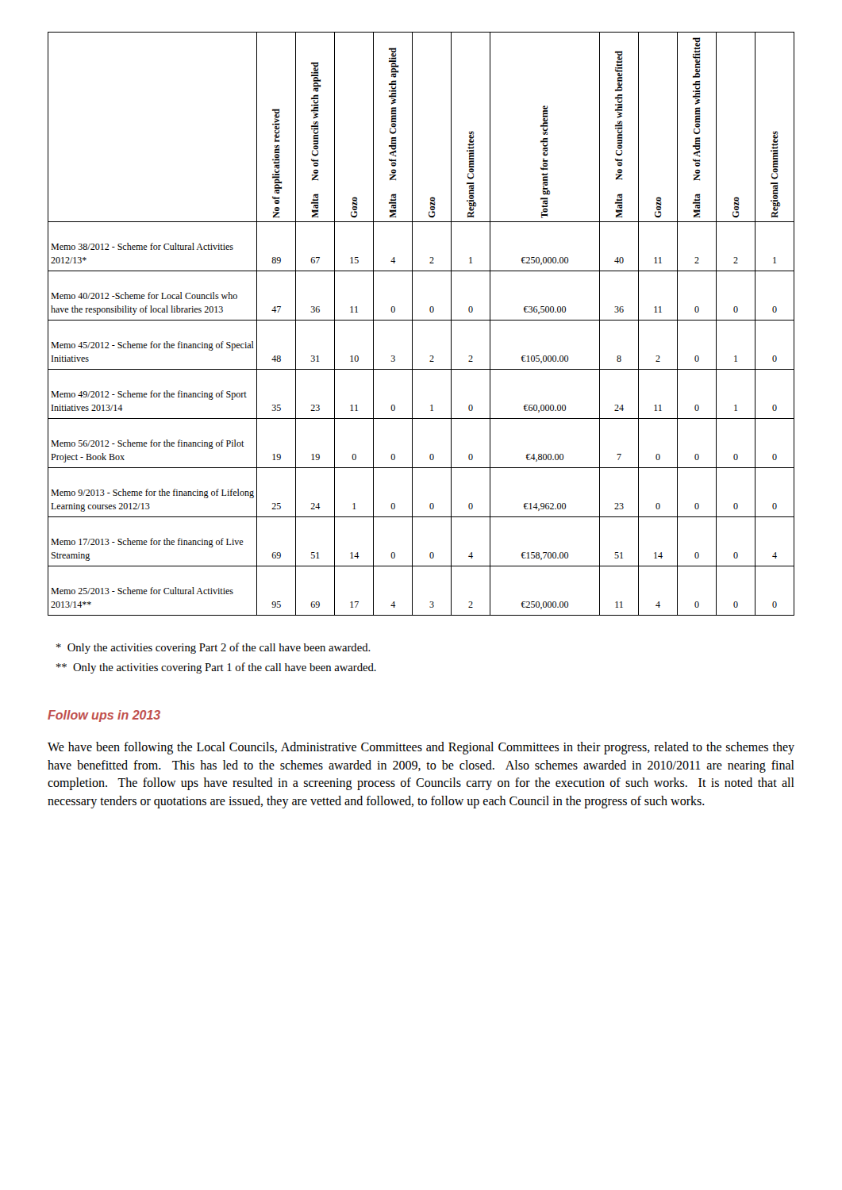| | No of applications received | No of Councils which applied Malta | Gozo | No of Adm Comm which applied Malta | Gozo | Regional Committees | Total grant for each scheme | No of Councils which benefitted Malta | Gozo | No of Adm Comm which benefitted Malta | Gozo | Regional Committees |
| --- | --- | --- | --- | --- | --- | --- | --- | --- | --- | --- | --- | --- |
| Memo 38/2012 - Scheme for Cultural Activities 2012/13* | 89 | 67 | 15 | 4 | 2 | 1 | €250,000.00 | 40 | 11 | 2 | 2 | 1 |
| Memo 40/2012 -Scheme for Local Councils who have the responsibility of local libraries 2013 | 47 | 36 | 11 | 0 | 0 | 0 | €36,500.00 | 36 | 11 | 0 | 0 | 0 |
| Memo 45/2012 - Scheme for the financing of Special Initiatives | 48 | 31 | 10 | 3 | 2 | 2 | €105,000.00 | 8 | 2 | 0 | 1 | 0 |
| Memo 49/2012 - Scheme for the financing of Sport Initiatives 2013/14 | 35 | 23 | 11 | 0 | 1 | 0 | €60,000.00 | 24 | 11 | 0 | 1 | 0 |
| Memo 56/2012 - Scheme for the financing of Pilot Project - Book Box | 19 | 19 | 0 | 0 | 0 | 0 | €4,800.00 | 7 | 0 | 0 | 0 | 0 |
| Memo 9/2013 - Scheme for the financing of Lifelong Learning courses 2012/13 | 25 | 24 | 1 | 0 | 0 | 0 | €14,962.00 | 23 | 0 | 0 | 0 | 0 |
| Memo 17/2013 - Scheme for the financing of Live Streaming | 69 | 51 | 14 | 0 | 0 | 4 | €158,700.00 | 51 | 14 | 0 | 0 | 4 |
| Memo 25/2013 - Scheme for Cultural Activities 2013/14** | 95 | 69 | 17 | 4 | 3 | 2 | €250,000.00 | 11 | 4 | 0 | 0 | 0 |
* Only the activities covering Part 2 of the call have been awarded.
** Only the activities covering Part 1 of the call have been awarded.
Follow ups in 2013
We have been following the Local Councils, Administrative Committees and Regional Committees in their progress, related to the schemes they have benefitted from. This has led to the schemes awarded in 2009, to be closed. Also schemes awarded in 2010/2011 are nearing final completion. The follow ups have resulted in a screening process of Councils carry on for the execution of such works. It is noted that all necessary tenders or quotations are issued, they are vetted and followed, to follow up each Council in the progress of such works.